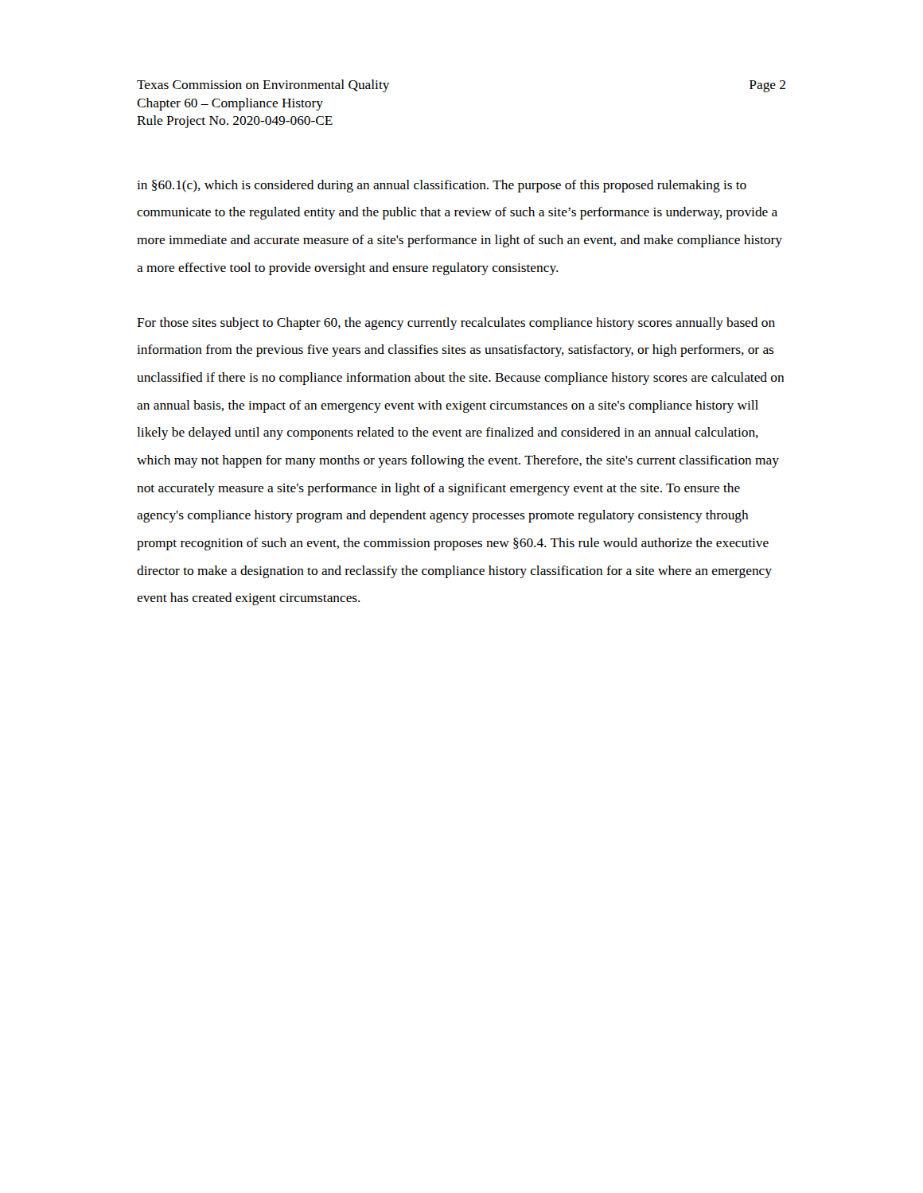Page 2
Texas Commission on Environmental Quality
Chapter 60 – Compliance History
Rule Project No. 2020-049-060-CE
in §60.1(c), which is considered during an annual classification. The purpose of this proposed rulemaking is to communicate to the regulated entity and the public that a review of such a site’s performance is underway, provide a more immediate and accurate measure of a site's performance in light of such an event, and make compliance history a more effective tool to provide oversight and ensure regulatory consistency.
For those sites subject to Chapter 60, the agency currently recalculates compliance history scores annually based on information from the previous five years and classifies sites as unsatisfactory, satisfactory, or high performers, or as unclassified if there is no compliance information about the site. Because compliance history scores are calculated on an annual basis, the impact of an emergency event with exigent circumstances on a site's compliance history will likely be delayed until any components related to the event are finalized and considered in an annual calculation, which may not happen for many months or years following the event. Therefore, the site's current classification may not accurately measure a site's performance in light of a significant emergency event at the site. To ensure the agency's compliance history program and dependent agency processes promote regulatory consistency through prompt recognition of such an event, the commission proposes new §60.4. This rule would authorize the executive director to make a designation to and reclassify the compliance history classification for a site where an emergency event has created exigent circumstances.